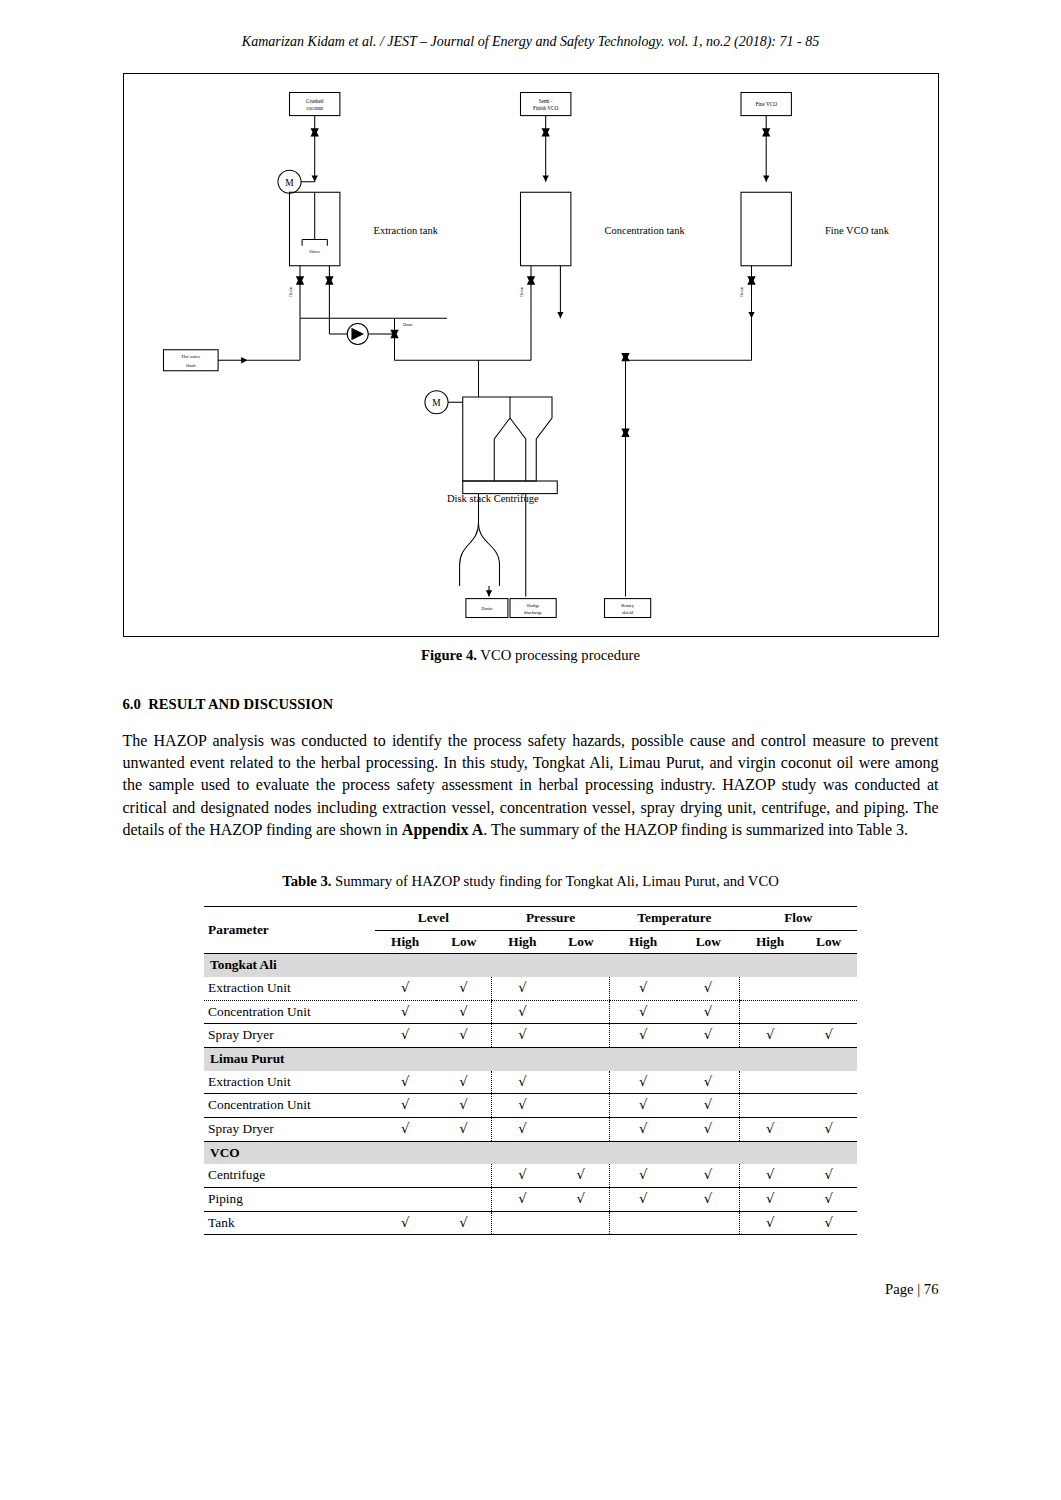Kamarizan Kidam et al. / JEST – Journal of Energy and Safety Technology. vol. 1, no.2 (2018): 71 - 85
Crushed coconut Semi - Finish VCO Fine VCO M Stirrer Extraction tank Drain Concentration tank Drain Fine VCO tank Drain Drain Hot water flush M Disk stack Centrifuge Drain Sludge discharge Rotary shield
Figure 4. VCO processing procedure
6.0 RESULT AND DISCUSSION
The HAZOP analysis was conducted to identify the process safety hazards, possible cause and control measure to prevent unwanted event related to the herbal processing. In this study, Tongkat Ali, Limau Purut, and virgin coconut oil were among the sample used to evaluate the process safety assessment in herbal processing industry. HAZOP study was conducted at critical and designated nodes including extraction vessel, concentration vessel, spray drying unit, centrifuge, and piping. The details of the HAZOP finding are shown in Appendix A. The summary of the HAZOP finding is summarized into Table 3.
Table 3. Summary of HAZOP study finding for Tongkat Ali, Limau Purut, and VCO
| Parameter | Level | Pressure | Temperature | Flow |
| --- | --- | --- | --- | --- |
| High | Low | High | Low | High | Low | High | Low |
| Tongkat Ali |
| Extraction Unit | √ | √ | √ | | √ | √ | | |
| Concentration Unit | √ | √ | √ | | √ | √ | | |
| Spray Dryer | √ | √ | √ | | √ | √ | √ | √ |
| Limau Purut |
| Extraction Unit | √ | √ | √ | | √ | √ | | |
| Concentration Unit | √ | √ | √ | | √ | √ | | |
| Spray Dryer | √ | √ | √ | | √ | √ | √ | √ |
| VCO |
| Centrifuge | | | √ | √ | √ | √ | √ | √ |
| Piping | | | √ | √ | √ | √ | √ | √ |
| Tank | √ | √ | | | | | √ | √ |
Page | 76